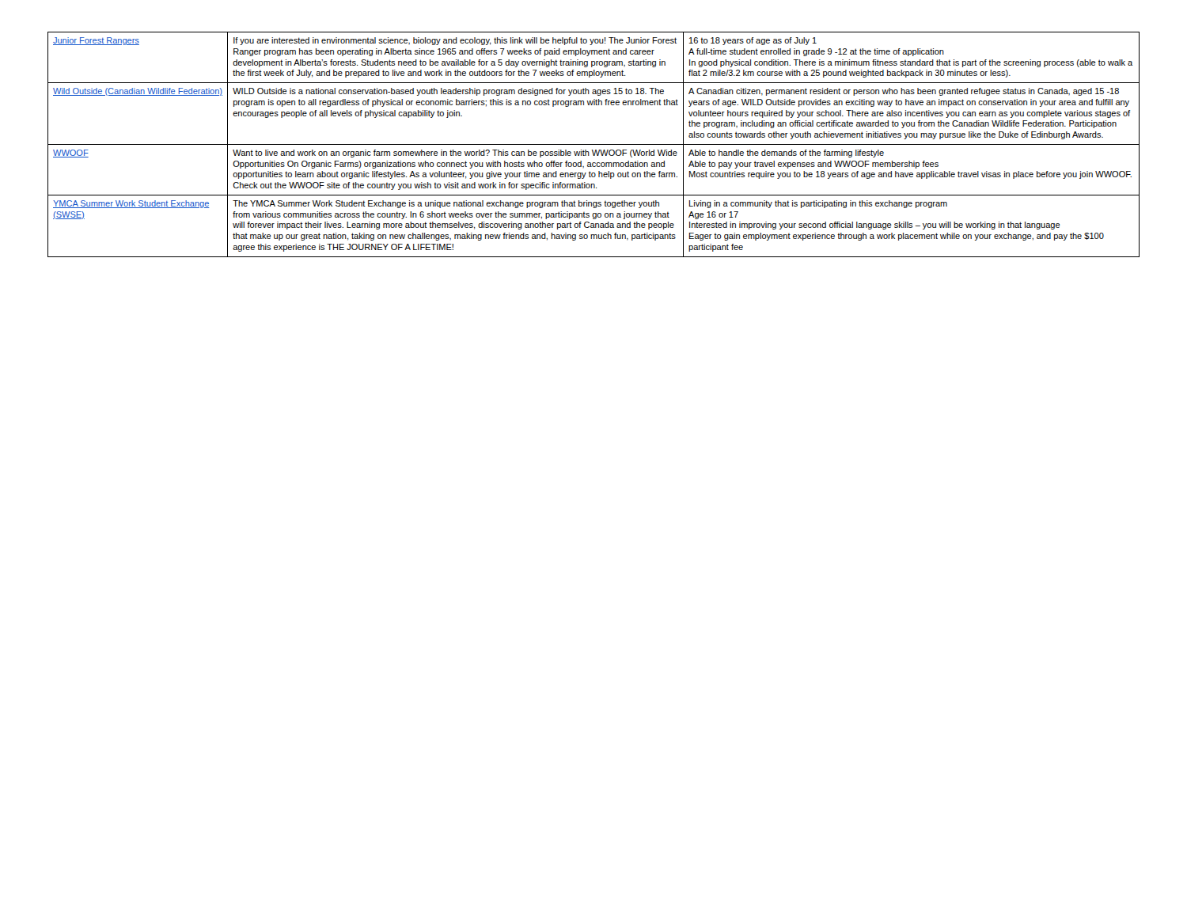| Junior Forest Rangers | If you are interested in environmental science, biology and ecology, this link will be helpful to you! The Junior Forest Ranger program has been operating in Alberta since 1965 and offers 7 weeks of paid employment and career development in Alberta’s forests. Students need to be available for a 5 day overnight training program, starting in the first week of July, and be prepared to live and work in the outdoors for the 7 weeks of employment. | 16 to 18 years of age as of July 1 A full-time student enrolled in grade 9 -12 at the time of application In good physical condition. There is a minimum fitness standard that is part of the screening process (able to walk a flat 2 mile/3.2 km course with a 25 pound weighted backpack in 30 minutes or less). |
| Wild Outside (Canadian Wildlife Federation) | WILD Outside is a national conservation-based youth leadership program designed for youth ages 15 to 18. The program is open to all regardless of physical or economic barriers; this is a no cost program with free enrolment that encourages people of all levels of physical capability to join. | A Canadian citizen, permanent resident or person who has been granted refugee status in Canada, aged 15 -18 years of age. WILD Outside provides an exciting way to have an impact on conservation in your area and fulfill any volunteer hours required by your school. There are also incentives you can earn as you complete various stages of the program, including an official certificate awarded to you from the Canadian Wildlife Federation. Participation also counts towards other youth achievement initiatives you may pursue like the Duke of Edinburgh Awards. |
| WWOOF | Want to live and work on an organic farm somewhere in the world? This can be possible with WWOOF (World Wide Opportunities On Organic Farms) organizations who connect you with hosts who offer food, accommodation and opportunities to learn about organic lifestyles. As a volunteer, you give your time and energy to help out on the farm. Check out the WWOOF site of the country you wish to visit and work in for specific information. | Able to handle the demands of the farming lifestyle Able to pay your travel expenses and WWOOF membership fees Most countries require you to be 18 years of age and have applicable travel visas in place before you join WWOOF. |
| YMCA Summer Work Student Exchange (SWSE) | The YMCA Summer Work Student Exchange is a unique national exchange program that brings together youth from various communities across the country. In 6 short weeks over the summer, participants go on a journey that will forever impact their lives. Learning more about themselves, discovering another part of Canada and the people that make up our great nation, taking on new challenges, making new friends and, having so much fun, participants agree this experience is THE JOURNEY OF A LIFETIME! | Living in a community that is participating in this exchange program Age 16 or 17 Interested in improving your second official language skills – you will be working in that language Eager to gain employment experience through a work placement while on your exchange, and pay the $100 participant fee |